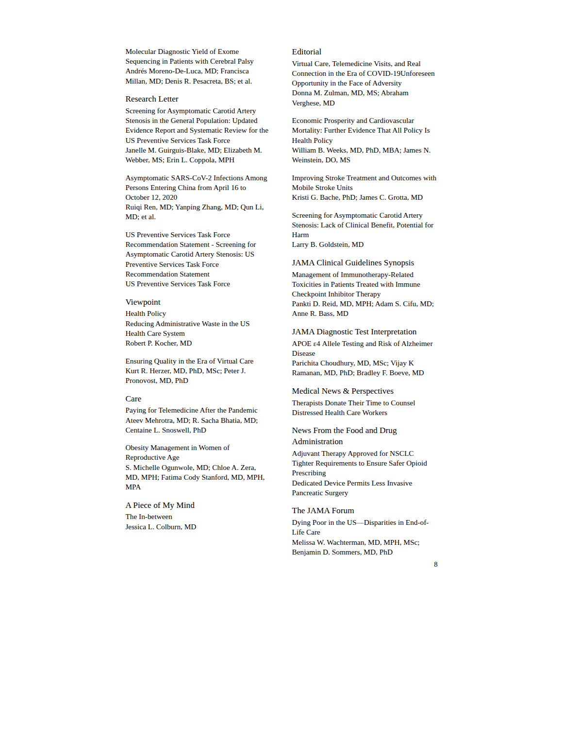Molecular Diagnostic Yield of Exome Sequencing in Patients with Cerebral Palsy
Andrés Moreno-De-Luca, MD; Francisca Millan, MD; Denis R. Pesacreta, BS; et al.
Research Letter
Screening for Asymptomatic Carotid Artery Stenosis in the General Population: Updated Evidence Report and Systematic Review for the US Preventive Services Task Force
Janelle M. Guirguis-Blake, MD; Elizabeth M. Webber, MS; Erin L. Coppola, MPH
Asymptomatic SARS-CoV-2 Infections Among Persons Entering China from April 16 to October 12, 2020
Ruiqi Ren, MD; Yanping Zhang, MD; Qun Li, MD; et al.
US Preventive Services Task Force Recommendation Statement - Screening for Asymptomatic Carotid Artery Stenosis: US Preventive Services Task Force Recommendation Statement
US Preventive Services Task Force
Viewpoint
Health Policy
Reducing Administrative Waste in the US Health Care System
Robert P. Kocher, MD
Ensuring Quality in the Era of Virtual Care
Kurt R. Herzer, MD, PhD, MSc; Peter J. Pronovost, MD, PhD
Care
Paying for Telemedicine After the Pandemic
Ateev Mehrotra, MD; R. Sacha Bhatia, MD; Centaine L. Snoswell, PhD
Obesity Management in Women of Reproductive Age
S. Michelle Ogunwole, MD; Chloe A. Zera, MD, MPH; Fatima Cody Stanford, MD, MPH, MPA
A Piece of My Mind
The In-between
Jessica L. Colburn, MD
Editorial
Virtual Care, Telemedicine Visits, and Real Connection in the Era of COVID-19Unforeseen Opportunity in the Face of Adversity
Donna M. Zulman, MD, MS; Abraham Verghese, MD
Economic Prosperity and Cardiovascular Mortality: Further Evidence That All Policy Is Health Policy
William B. Weeks, MD, PhD, MBA; James N. Weinstein, DO, MS
Improving Stroke Treatment and Outcomes with Mobile Stroke Units
Kristi G. Bache, PhD; James C. Grotta, MD
Screening for Asymptomatic Carotid Artery Stenosis: Lack of Clinical Benefit, Potential for Harm
Larry B. Goldstein, MD
JAMA Clinical Guidelines Synopsis
Management of Immunotherapy-Related Toxicities in Patients Treated with Immune Checkpoint Inhibitor Therapy
Pankti D. Reid, MD, MPH; Adam S. Cifu, MD; Anne R. Bass, MD
JAMA Diagnostic Test Interpretation
APOE ε4 Allele Testing and Risk of Alzheimer Disease
Parichita Choudhury, MD, MSc; Vijay K Ramanan, MD, PhD; Bradley F. Boeve, MD
Medical News & Perspectives
Therapists Donate Their Time to Counsel Distressed Health Care Workers
News From the Food and Drug Administration
Adjuvant Therapy Approved for NSCLC
Tighter Requirements to Ensure Safer Opioid Prescribing
Dedicated Device Permits Less Invasive Pancreatic Surgery
The JAMA Forum
Dying Poor in the US—Disparities in End-of-Life Care
Melissa W. Wachterman, MD, MPH, MSc; Benjamin D. Sommers, MD, PhD
8